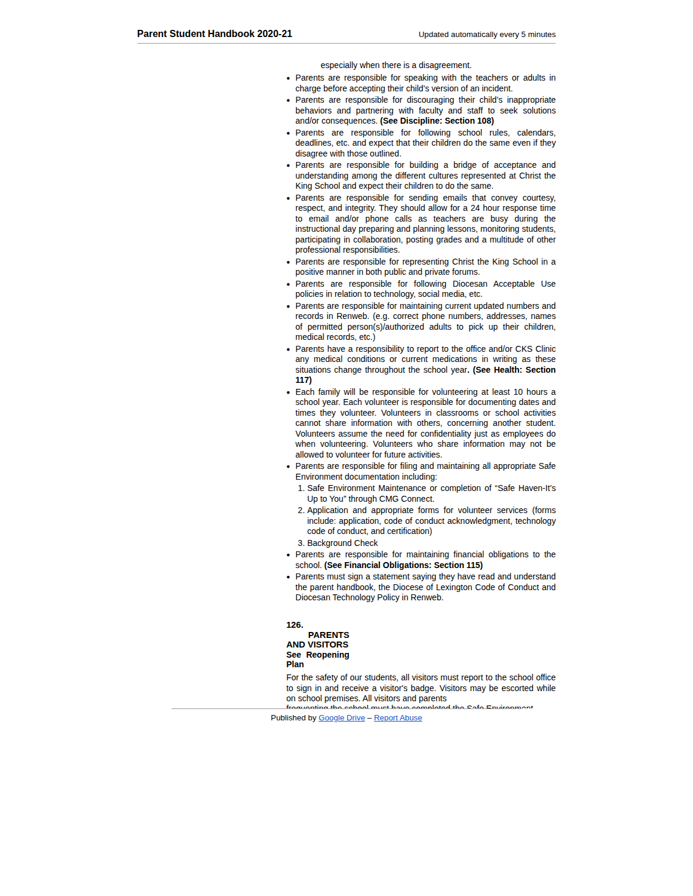Parent Student Handbook 2020-21
Updated automatically every 5 minutes
especially when there is a disagreement.
Parents are responsible for speaking with the teachers or adults in charge before accepting their child’s version of an incident.
Parents are responsible for discouraging their child’s inappropriate behaviors and partnering with faculty and staff to seek solutions and/or consequences. (See Discipline: Section 108)
Parents are responsible for following school rules, calendars, deadlines, etc. and expect that their children do the same even if they disagree with those outlined.
Parents are responsible for building a bridge of acceptance and understanding among the different cultures represented at Christ the King School and expect their children to do the same.
Parents are responsible for sending emails that convey courtesy, respect, and integrity. They should allow for a 24 hour response time to email and/or phone calls as teachers are busy during the instructional day preparing and planning lessons, monitoring students, participating in collaboration, posting grades and a multitude of other professional responsibilities.
Parents are responsible for representing Christ the King School in a positive manner in both public and private forums.
Parents are responsible for following Diocesan Acceptable Use policies in relation to technology, social media, etc.
Parents are responsible for maintaining current updated numbers and records in Renweb. (e.g. correct phone numbers, addresses, names of permitted person(s)/authorized adults to pick up their children, medical records, etc.)
Parents have a responsibility to report to the office and/or CKS Clinic any medical conditions or current medications in writing as these situations change throughout the school year. (See Health: Section 117)
Each family will be responsible for volunteering at least 10 hours a school year. Each volunteer is responsible for documenting dates and times they volunteer. Volunteers in classrooms or school activities cannot share information with others, concerning another student. Volunteers assume the need for confidentiality just as employees do when volunteering. Volunteers who share information may not be allowed to volunteer for future activities.
Parents are responsible for filing and maintaining all appropriate Safe Environment documentation including:
Safe Environment Maintenance or completion of “Safe Haven-It’s Up to You” through CMG Connect.
Application and appropriate forms for volunteer services (forms include: application, code of conduct acknowledgment, technology code of conduct, and certification)
Background Check
Parents are responsible for maintaining financial obligations to the school. (See Financial Obligations: Section 115)
Parents must sign a statement saying they have read and understand the parent handbook, the Diocese of Lexington Code of Conduct and Diocesan Technology Policy in Renweb.
126.
PARENTS AND VISITORS
See Reopening Plan
For the safety of our students, all visitors must report to the school office to sign in and receive a visitor's badge. Visitors may be escorted while on school premises. All visitors and parents
frequenting the school must have completed the Safe Environment
Published by Google Drive – Report Abuse